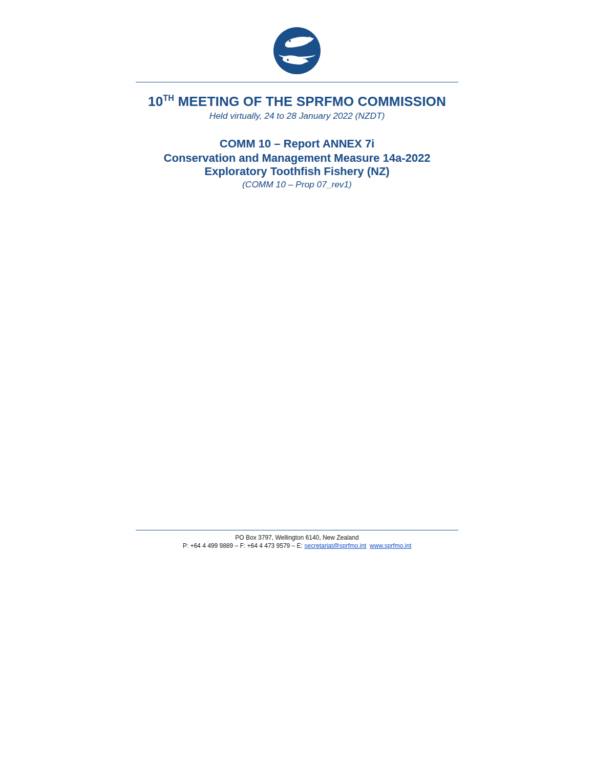10TH MEETING OF THE SPRFMO COMMISSION
Held virtually, 24 to 28 January 2022 (NZDT)
COMM 10 – Report ANNEX 7i
Conservation and Management Measure 14a-2022 Exploratory Toothfish Fishery (NZ)
(COMM 10 – Prop 07_rev1)
PO Box 3797, Wellington 6140, New Zealand
P: +64 4 499 9889 – F: +64 4 473 9579 – E: secretariat@sprfmo.int www.sprfmo.int